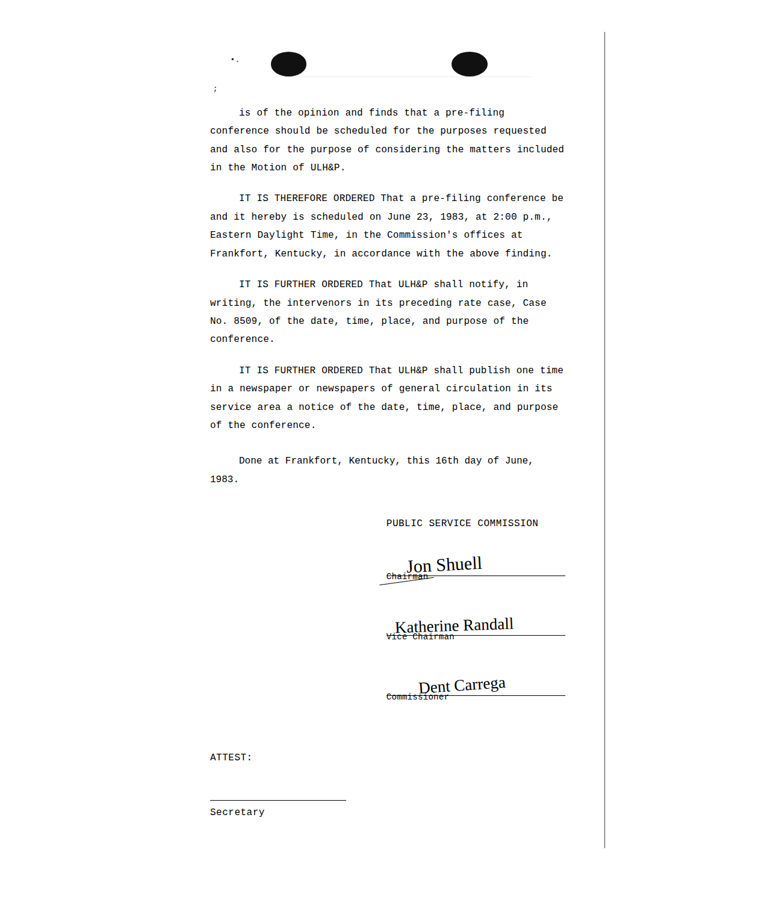•. ;
is of the opinion and finds that a pre-filing conference should be scheduled for the purposes requested and also for the purpose of considering the matters included in the Motion of ULH&P.
IT IS THEREFORE ORDERED That a pre-filing conference be and it hereby is scheduled on June 23, 1983, at 2:00 p.m., Eastern Daylight Time, in the Commission's offices at Frankfort, Kentucky, in accordance with the above finding.
IT IS FURTHER ORDERED That ULH&P shall notify, in writing, the intervenors in its preceding rate case, Case No. 8509, of the date, time, place, and purpose of the conference.
IT IS FURTHER ORDERED That ULH&P shall publish one time in a newspaper or newspapers of general circulation in its service area a notice of the date, time, place, and purpose of the conference.
Done at Frankfort, Kentucky, this 16th day of June, 1983.
PUBLIC SERVICE COMMISSION
Jon Shuell Chairman
Katherine Randall Vice Chairman
Dent Carrega Commissioner
ATTEST:
Secretary